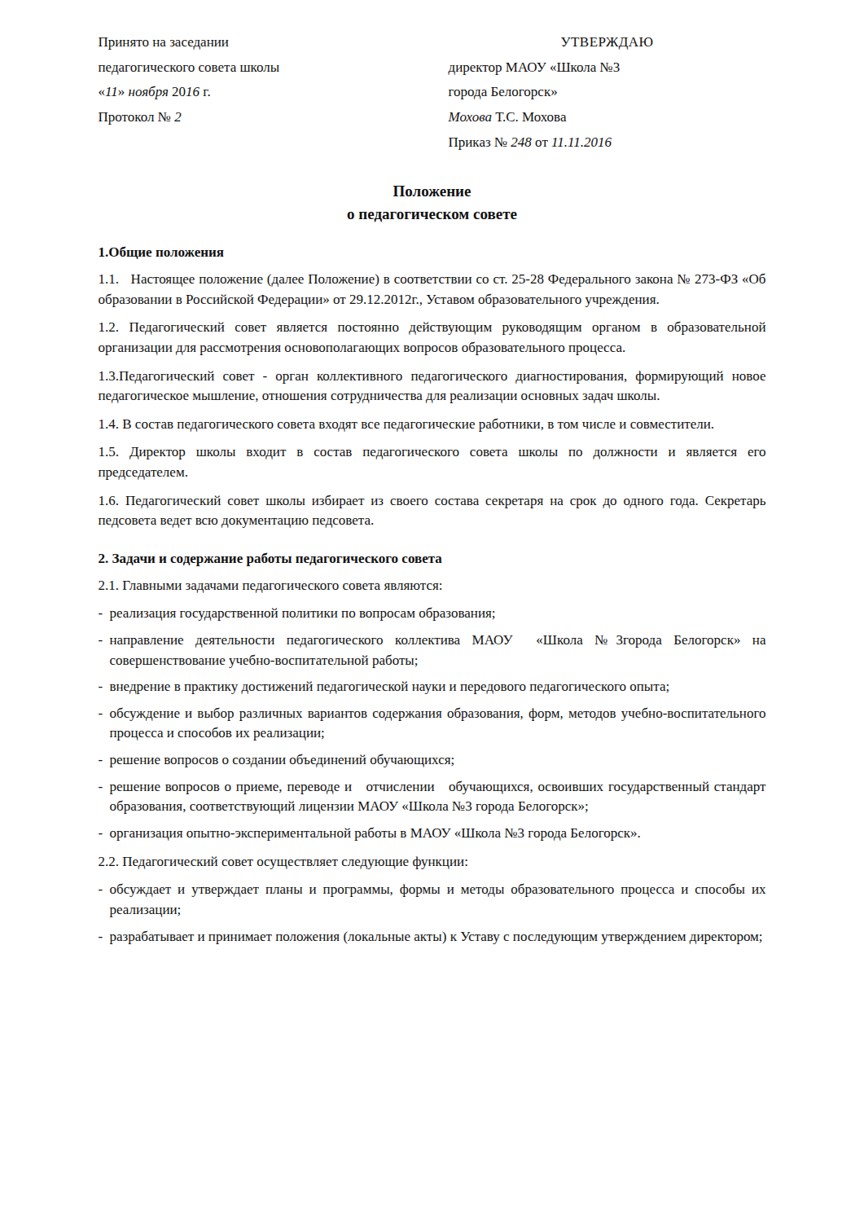Принято на заседании
педагогического совета школы
«11» ноября 2016 г.
Протокол № 2
УТВЕРЖДАЮ
директор МАОУ «Школа №3
города Белогорск»
Мохова Т.С. Мохова
Приказ № 248 от 11.11.2016
Положение
о педагогическом совете
1.Общие положения
1.1. Настоящее положение (далее Положение) в соответствии со ст. 25-28 Федерального закона № 273-ФЗ «Об образовании в Российской Федерации» от 29.12.2012г., Уставом образовательного учреждения.
1.2. Педагогический совет является постоянно действующим руководящим органом в образовательной организации для рассмотрения основополагающих вопросов образовательного процесса.
1.3.Педагогический совет - орган коллективного педагогического диагностирования, формирующий новое педагогическое мышление, отношения сотрудничества для реализации основных задач школы.
1.4. В состав педагогического совета входят все педагогические работники, в том числе и совместители.
1.5. Директор школы входит в состав педагогического совета школы по должности и является его председателем.
1.6. Педагогический совет школы избирает из своего состава секретаря на срок до одного года. Секретарь педсовета ведет всю документацию педсовета.
2. Задачи и содержание работы педагогического совета
2.1. Главными задачами педагогического совета являются:
реализация государственной политики по вопросам образования;
направление деятельности педагогического коллектива МАОУ «Школа №3города Белогорск» на совершенствование учебно-воспитательной работы;
внедрение в практику достижений педагогической науки и передового педагогического опыта;
обсуждение и выбор различных вариантов содержания образования, форм, методов учебно-воспитательного процесса и способов их реализации;
решение вопросов о создании объединений обучающихся;
решение вопросов о приеме, переводе и отчислении обучающихся, освоивших государственный стандарт образования, соответствующий лицензии МАОУ «Школа №3 города Белогорск»;
организация опытно-экспериментальной работы в МАОУ «Школа №3 города Белогорск».
2.2. Педагогический совет осуществляет следующие функции:
обсуждает и утверждает планы и программы, формы и методы образовательного процесса и способы их реализации;
разрабатывает и принимает положения (локальные акты) к Уставу с последующим утверждением директором;